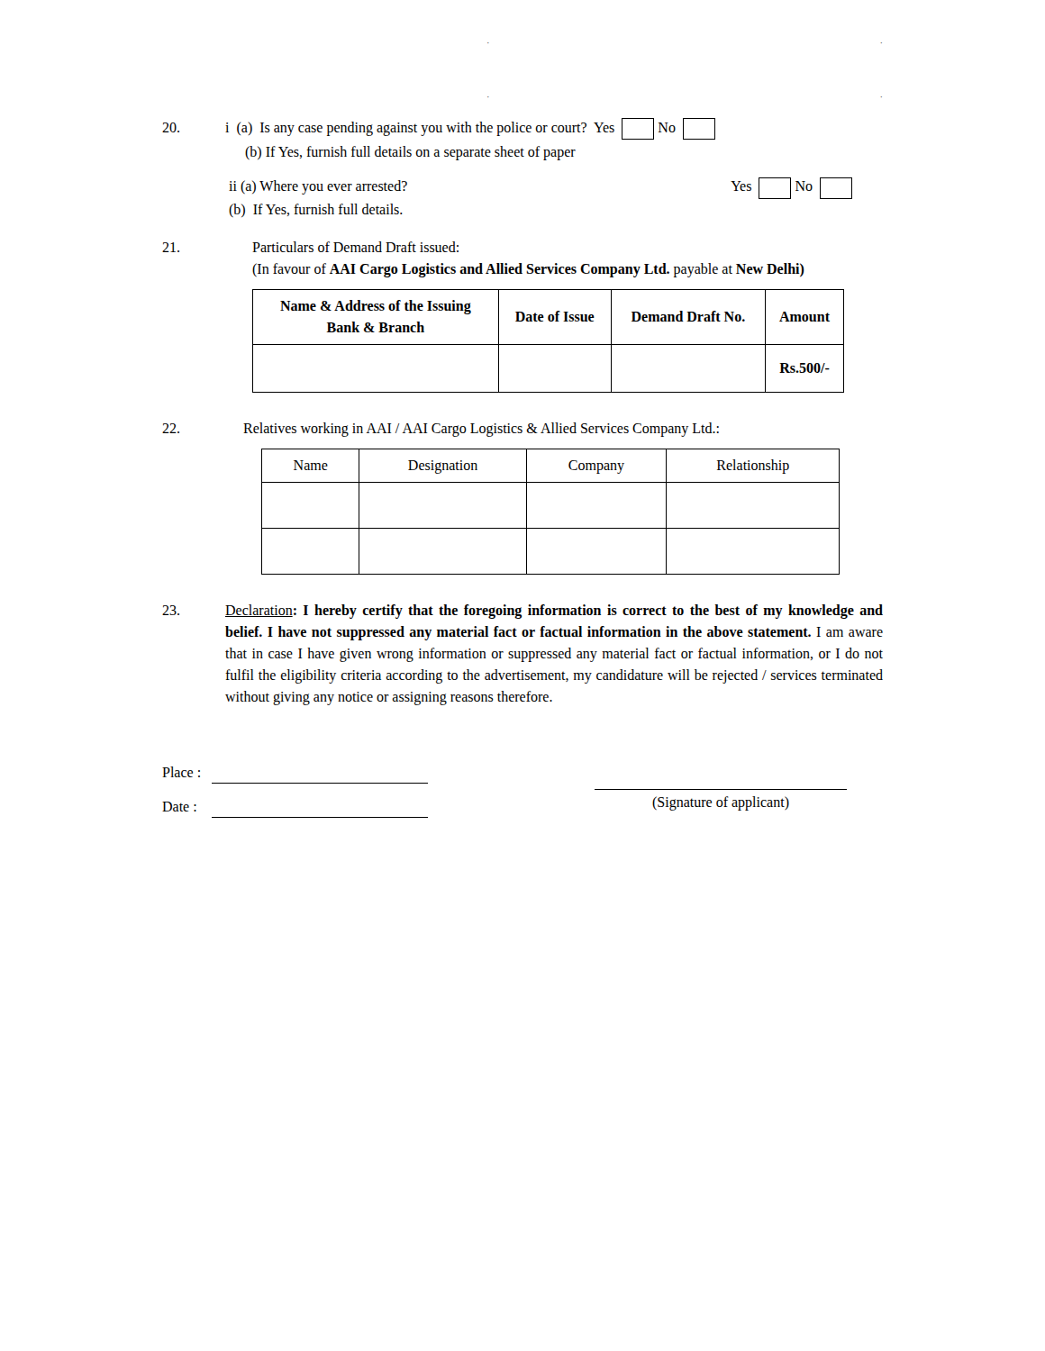· · · ·
20.
i (a) Is any case pending against you with the police or court? Yes No
(b) If Yes, furnish full details on a separate sheet of paper
ii (a) Where you ever arrested? Yes No
(b) If Yes, furnish full details.
21.
Particulars of Demand Draft issued:
(In favour of AAI Cargo Logistics and Allied Services Company Ltd. payable at New Delhi)
| Name & Address of the Issuing Bank & Branch | Date of Issue | Demand Draft No. | Amount |
| --- | --- | --- | --- |
| | | | Rs.500/- |
22.
Relatives working in AAI / AAI Cargo Logistics & Allied Services Company Ltd.:
| Name | Designation | Company | Relationship |
| --- | --- | --- | --- |
23.
Declaration: I hereby certify that the foregoing information is correct to the best of my knowledge and belief. I have not suppressed any material fact or factual information in the above statement. I am aware that in case I have given wrong information or suppressed any material fact or factual information, or I do not fulfil the eligibility criteria according to the advertisement, my candidature will be rejected / services terminated without giving any notice or assigning reasons therefore.
Place :
Date :
(Signature of applicant)